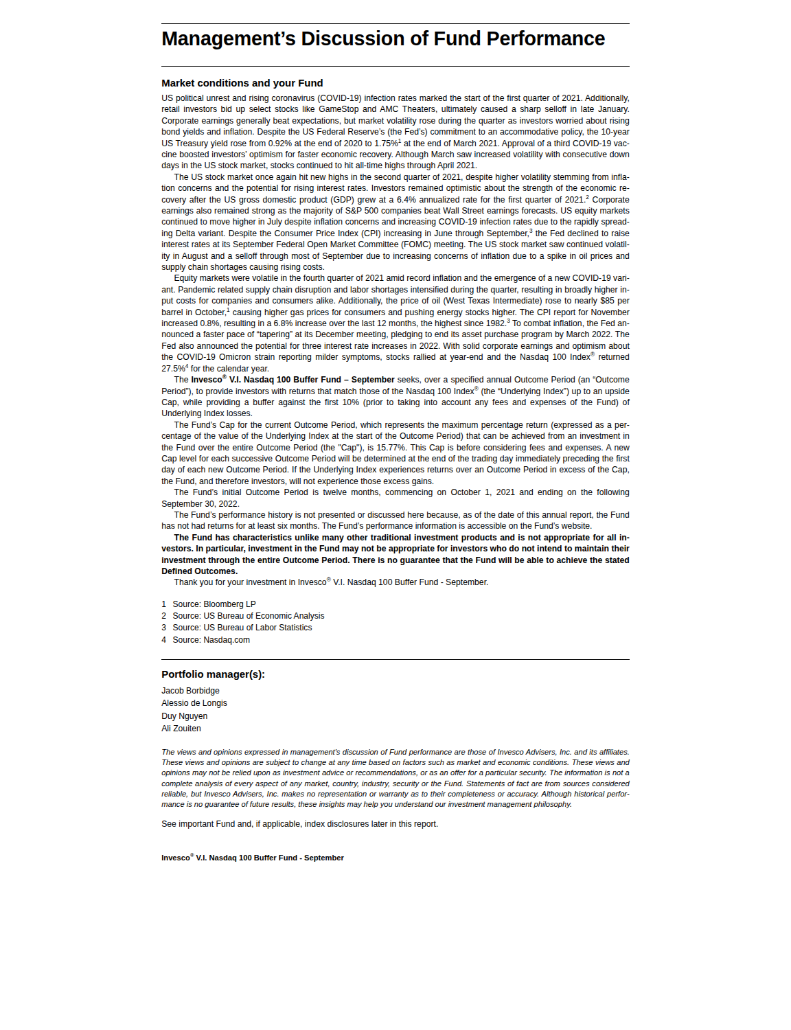Management’s Discussion of Fund Performance
Market conditions and your Fund
US political unrest and rising coronavirus (COVID-19) infection rates marked the start of the first quarter of 2021. Additionally, retail investors bid up select stocks like GameStop and AMC Theaters, ultimately caused a sharp selloff in late January. Corporate earnings generally beat expectations, but market volatility rose during the quarter as investors worried about rising bond yields and inflation. Despite the US Federal Reserve’s (the Fed’s) commitment to an accommodative policy, the 10-year US Treasury yield rose from 0.92% at the end of 2020 to 1.75%1 at the end of March 2021. Approval of a third COVID-19 vaccine boosted investors’ optimism for faster economic recovery. Although March saw increased volatility with consecutive down days in the US stock market, stocks continued to hit all-time highs through April 2021.
The US stock market once again hit new highs in the second quarter of 2021, despite higher volatility stemming from inflation concerns and the potential for rising interest rates. Investors remained optimistic about the strength of the economic recovery after the US gross domestic product (GDP) grew at a 6.4% annualized rate for the first quarter of 2021.2 Corporate earnings also remained strong as the majority of S&P 500 companies beat Wall Street earnings forecasts. US equity markets continued to move higher in July despite inflation concerns and increasing COVID-19 infection rates due to the rapidly spreading Delta variant. Despite the Consumer Price Index (CPI) increasing in June through September,3 the Fed declined to raise interest rates at its September Federal Open Market Committee (FOMC) meeting. The US stock market saw continued volatility in August and a selloff through most of September due to increasing concerns of inflation due to a spike in oil prices and supply chain shortages causing rising costs.
Equity markets were volatile in the fourth quarter of 2021 amid record inflation and the emergence of a new COVID-19 variant. Pandemic related supply chain disruption and labor shortages intensified during the quarter, resulting in broadly higher input costs for companies and consumers alike. Additionally, the price of oil (West Texas Intermediate) rose to nearly $85 per barrel in October,1 causing higher gas prices for consumers and pushing energy stocks higher. The CPI report for November increased 0.8%, resulting in a 6.8% increase over the last 12 months, the highest since 1982.3 To combat inflation, the Fed announced a faster pace of “tapering” at its December meeting, pledging to end its asset purchase program by March 2022. The Fed also announced the potential for three interest rate increases in 2022. With solid corporate earnings and optimism about the COVID-19 Omicron strain reporting milder symptoms, stocks rallied at year-end and the Nasdaq 100 Index® returned 27.5%4 for the calendar year.
The Invesco® V.I. Nasdaq 100 Buffer Fund – September seeks, over a specified annual Outcome Period (an “Outcome Period”), to provide investors with returns that match those of the Nasdaq 100 Index® (the “Underlying Index”) up to an upside Cap, while providing a buffer against the first 10% (prior to taking into account any fees and expenses of the Fund) of Underlying Index losses.
The Fund’s Cap for the current Outcome Period, which represents the maximum percentage return (expressed as a percentage of the value of the Underlying Index at the start of the Outcome Period) that can be achieved from an investment in the Fund over the entire Outcome Period (the "Cap"), is 15.77%. This Cap is before considering fees and expenses. A new Cap level for each successive Outcome Period will be determined at the end of the trading day immediately preceding the first day of each new Outcome Period. If the Underlying Index experiences returns over an Outcome Period in excess of the Cap, the Fund, and therefore investors, will not experience those excess gains.
The Fund’s initial Outcome Period is twelve months, commencing on October 1, 2021 and ending on the following September 30, 2022.
The Fund’s performance history is not presented or discussed here because, as of the date of this annual report, the Fund has not had returns for at least six months. The Fund’s performance information is accessible on the Fund’s website.
The Fund has characteristics unlike many other traditional investment products and is not appropriate for all investors. In particular, investment in the Fund may not be appropriate for investors who do not intend to maintain their investment through the entire Outcome Period. There is no guarantee that the Fund will be able to achieve the stated Defined Outcomes.
Thank you for your investment in Invesco® V.I. Nasdaq 100 Buffer Fund - September.
1 Source: Bloomberg LP
2 Source: US Bureau of Economic Analysis
3 Source: US Bureau of Labor Statistics
4 Source: Nasdaq.com
Portfolio manager(s):
Jacob Borbidge
Alessio de Longis
Duy Nguyen
Ali Zouiten
The views and opinions expressed in management's discussion of Fund performance are those of Invesco Advisers, Inc. and its affiliates. These views and opinions are subject to change at any time based on factors such as market and economic conditions. These views and opinions may not be relied upon as investment advice or recommendations, or as an offer for a particular security. The information is not a complete analysis of every aspect of any market, country, industry, security or the Fund. Statements of fact are from sources considered reliable, but Invesco Advisers, Inc. makes no representation or warranty as to their completeness or accuracy. Although historical performance is no guarantee of future results, these insights may help you understand our investment management philosophy.
See important Fund and, if applicable, index disclosures later in this report.
Invesco® V.I. Nasdaq 100 Buffer Fund - September